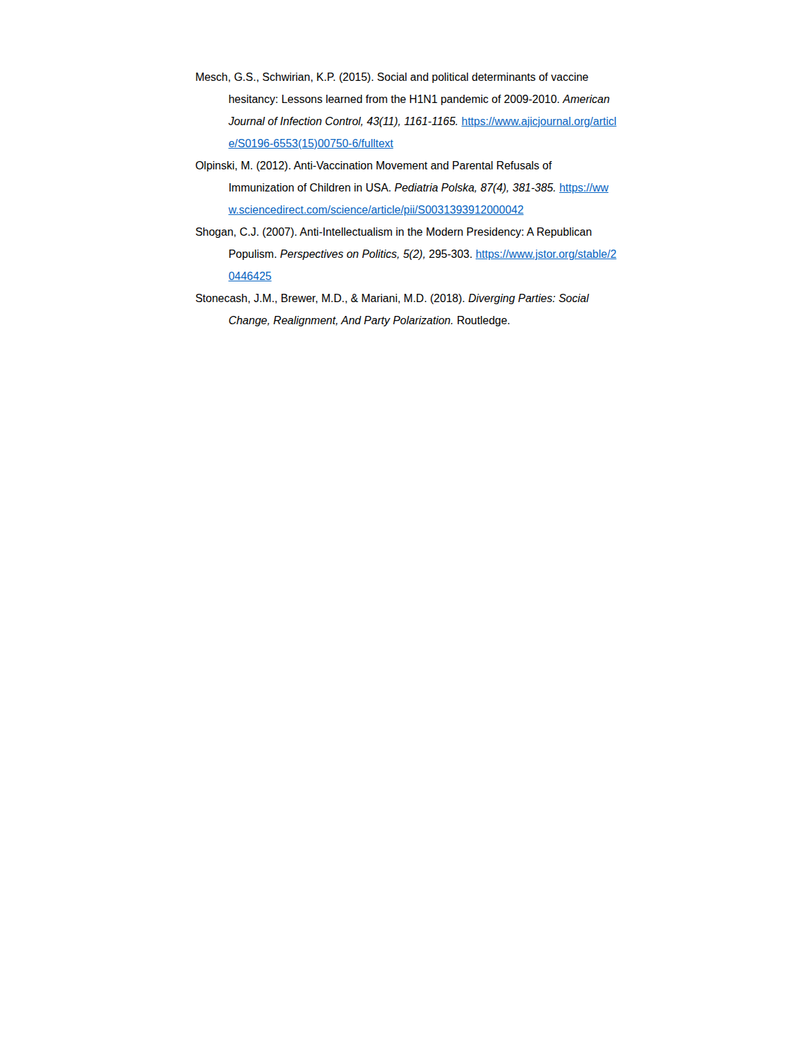Mesch, G.S., Schwirian, K.P. (2015). Social and political determinants of vaccine hesitancy: Lessons learned from the H1N1 pandemic of 2009-2010. American Journal of Infection Control, 43(11), 1161-1165. https://www.ajicjournal.org/article/S0196-6553(15)00750-6/fulltext
Olpinski, M. (2012). Anti-Vaccination Movement and Parental Refusals of Immunization of Children in USA. Pediatria Polska, 87(4), 381-385. https://www.sciencedirect.com/science/article/pii/S0031393912000042
Shogan, C.J. (2007). Anti-Intellectualism in the Modern Presidency: A Republican Populism. Perspectives on Politics, 5(2), 295-303. https://www.jstor.org/stable/20446425
Stonecash, J.M., Brewer, M.D., & Mariani, M.D. (2018). Diverging Parties: Social Change, Realignment, And Party Polarization. Routledge.